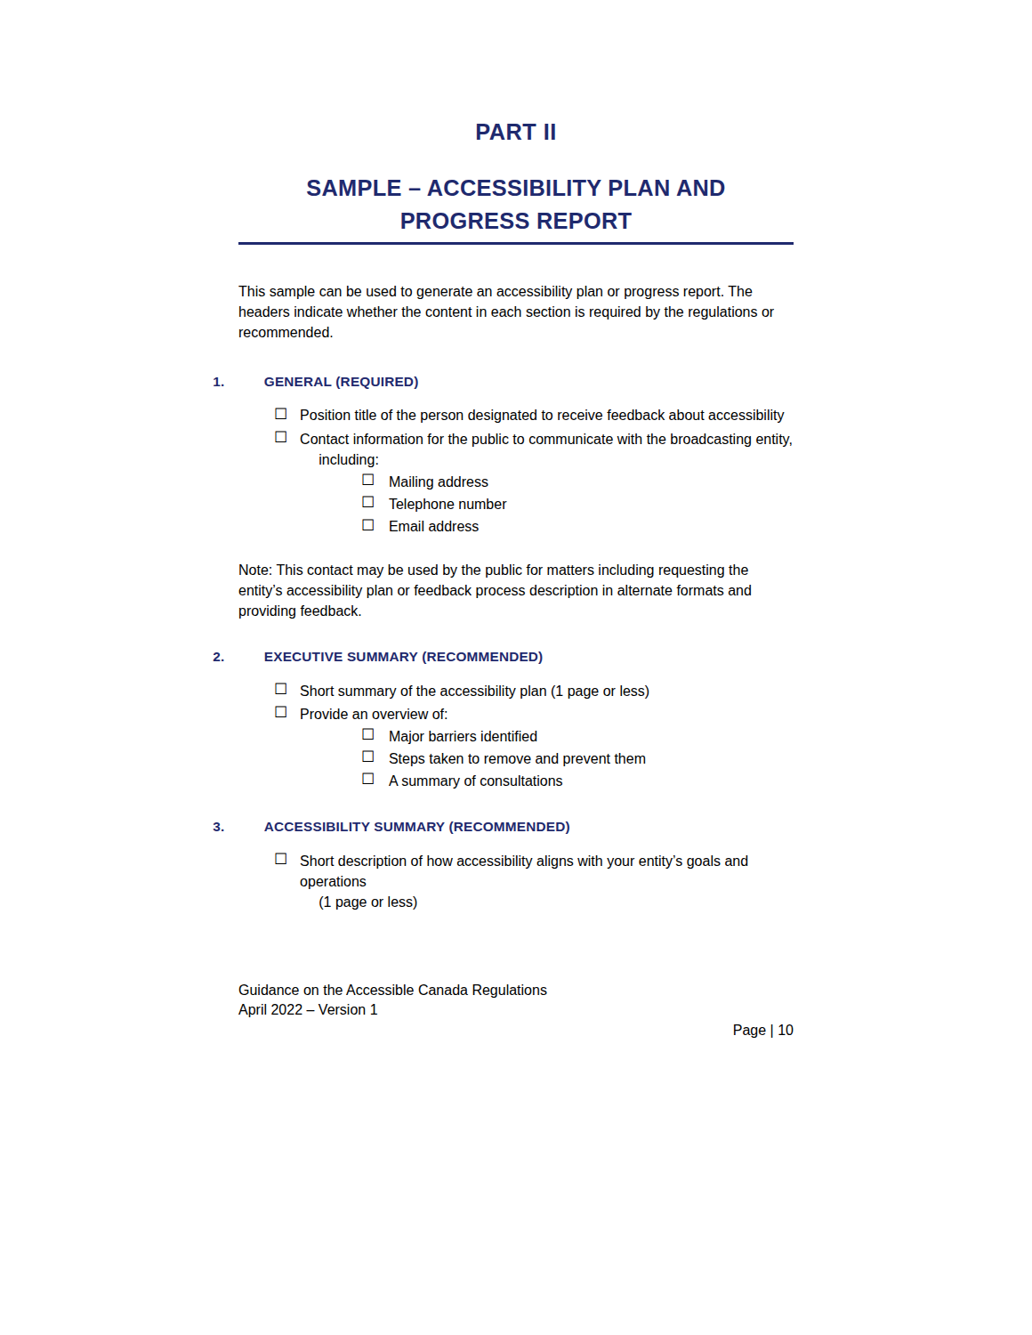PART II
SAMPLE – ACCESSIBILITY PLAN AND PROGRESS REPORT
This sample can be used to generate an accessibility plan or progress report. The headers indicate whether the content in each section is required by the regulations or recommended.
GENERAL (REQUIRED)
Position title of the person designated to receive feedback about accessibility
Contact information for the public to communicate with the broadcasting entity, including:
Mailing address
Telephone number
Email address
Note: This contact may be used by the public for matters including requesting the entity’s accessibility plan or feedback process description in alternate formats and providing feedback.
EXECUTIVE SUMMARY (RECOMMENDED)
Short summary of the accessibility plan (1 page or less)
Provide an overview of:
Major barriers identified
Steps taken to remove and prevent them
A summary of consultations
ACCESSIBILITY SUMMARY (RECOMMENDED)
Short description of how accessibility aligns with your entity’s goals and operations (1 page or less)
Guidance on the Accessible Canada Regulations
April 2022 – Version 1
Page | 10